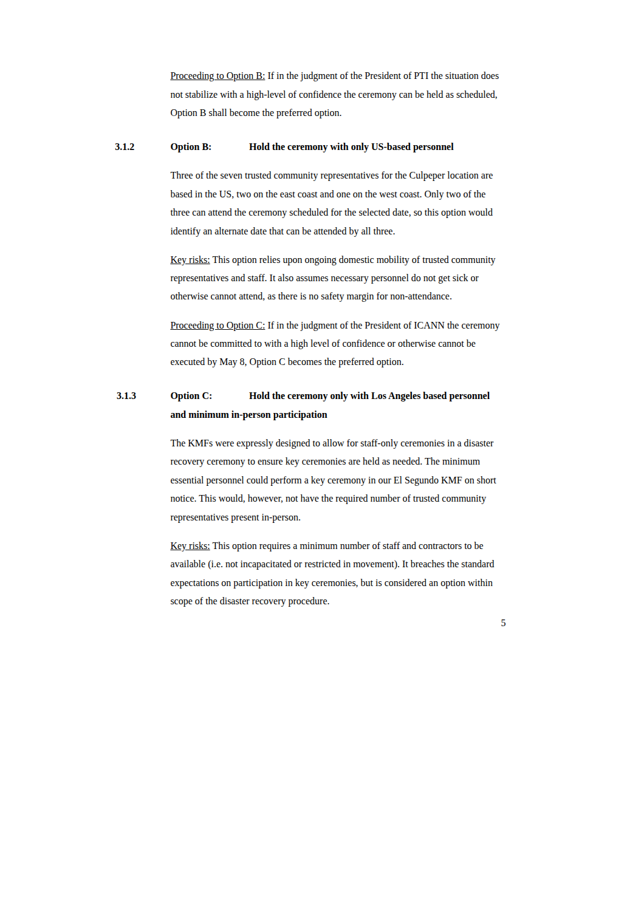Proceeding to Option B: If in the judgment of the President of PTI the situation does not stabilize with a high-level of confidence the ceremony can be held as scheduled, Option B shall become the preferred option.
3.1.2 Option B: Hold the ceremony with only US-based personnel
Three of the seven trusted community representatives for the Culpeper location are based in the US, two on the east coast and one on the west coast. Only two of the three can attend the ceremony scheduled for the selected date, so this option would identify an alternate date that can be attended by all three.
Key risks: This option relies upon ongoing domestic mobility of trusted community representatives and staff. It also assumes necessary personnel do not get sick or otherwise cannot attend, as there is no safety margin for non-attendance.
Proceeding to Option C: If in the judgment of the President of ICANN the ceremony cannot be committed to with a high level of confidence or otherwise cannot be executed by May 8, Option C becomes the preferred option.
3.1.3 Option C: Hold the ceremony only with Los Angeles based personnel and minimum in-person participation
The KMFs were expressly designed to allow for staff-only ceremonies in a disaster recovery ceremony to ensure key ceremonies are held as needed. The minimum essential personnel could perform a key ceremony in our El Segundo KMF on short notice. This would, however, not have the required number of trusted community representatives present in-person.
Key risks: This option requires a minimum number of staff and contractors to be available (i.e. not incapacitated or restricted in movement). It breaches the standard expectations on participation in key ceremonies, but is considered an option within scope of the disaster recovery procedure.
5